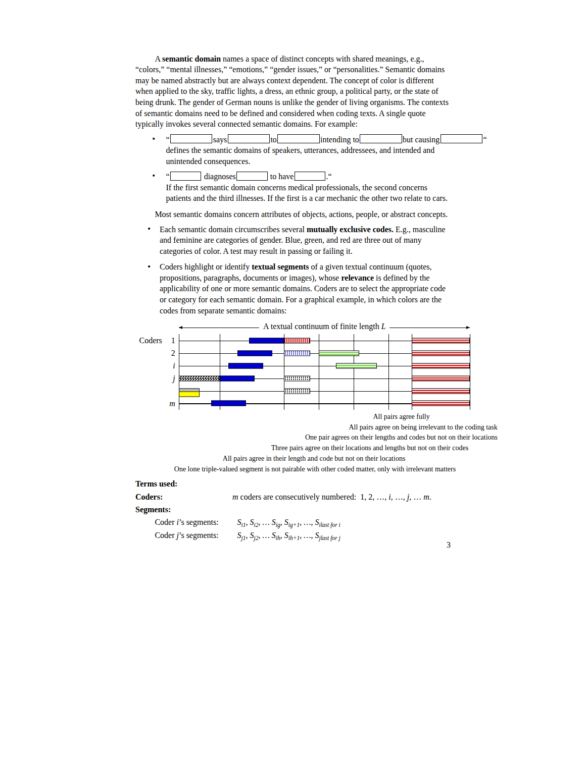A semantic domain names a space of distinct concepts with shared meanings, e.g., “colors,” “mental illnesses,” “emotions,” “gender issues,” or “personalities.” Semantic domains may be named abstractly but are always context dependent. The concept of color is different when applied to the sky, traffic lights, a dress, an ethnic group, a political party, or the state of being drunk. The gender of German nouns is unlike the gender of living organisms. The contexts of semantic domains need to be defined and considered when coding texts. A single quote typically invokes several connected semantic domains. For example:
“ says to intending to but causing “
defines the semantic domains of speakers, utterances, addressees, and intended and unintended consequences.
“ diagnoses to have .“
If the first semantic domain concerns medical professionals, the second concerns patients and the third illnesses. If the first is a car mechanic the other two relate to cars.
Most semantic domains concern attributes of objects, actions, people, or abstract concepts.
Each semantic domain circumscribes several mutually exclusive codes. E.g., masculine and feminine are categories of gender. Blue, green, and red are three out of many categories of color. A test may result in passing or failing it.
Coders highlight or identify textual segments of a given textual continuum (quotes, propositions, paragraphs, documents or images), whose relevance is defined by the applicability of one or more semantic domains. Coders are to select the appropriate code or category for each semantic domain. For a graphical example, in which colors are the codes from separate semantic domains:
A textual continuum of finite length L
Coders 1
2
i
j
m
All pairs agree fully
All pairs agree on being irrelevant to the coding task
One pair agrees on their lengths and codes but not on their locations
Three pairs agree on their locations and lengths but not on their codes
All pairs agree in their length and code but not on their locations
One lone triple-valued segment is not pairable with other coded matter, only with irrelevant matters
Terms used:
Coders:
m coders are consecutively numbered: 1, 2, …, i, …, j, … m.
Segments:
Coder i’s segments:
Si1, Si2, … Sig, Sig+1, …, Silast for i
Coder j’s segments:
Sj1, Sj2, … Sih, Sih+1, …, Sjlast for j
3